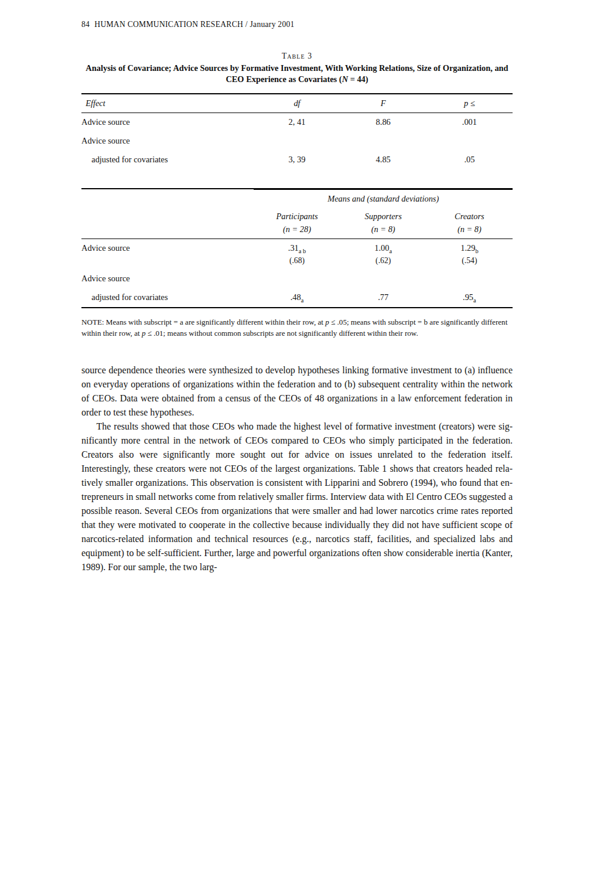84 HUMAN COMMUNICATION RESEARCH / January 2001
Table 3 Analysis of Covariance; Advice Sources by Formative Investment, With Working Relations, Size of Organization, and CEO Experience as Covariates ( N = 44)
| Effect | df | F | p ≤ |
| --- | --- | --- | --- |
| Advice source | 2, 41 | 8.86 | .001 |
| Advice source | | | |
| adjusted for covariates | 3, 39 | 4.85 | .05 |
| | Means and (standard deviations) |
| --- | --- |
| | Participants ( n = 28) | Supporters ( n = 8) | Creators ( n = 8) |
| Advice source | .31 a b (.68) | 1.00 a (.62) | 1.29 b (.54) |
| Advice source | | | |
| adjusted for covariates | .48 a | .77 | .95 a |
NOTE: Means with subscript = a are significantly different within their row, at p ≤ .05; means with subscript = b are significantly different within their row, at p ≤ .01; means without common subscripts are not significantly different within their row.
source dependence theories were synthesized to develop hypotheses linking formative investment to (a) influence on everyday operations of organizations within the federation and to (b) subsequent centrality within the network of CEOs. Data were obtained from a census of the CEOs of 48 organizations in a law enforcement federation in order to test these hypotheses.
The results showed that those CEOs who made the highest level of formative investment (creators) were significantly more central in the network of CEOs compared to CEOs who simply participated in the federation. Creators also were significantly more sought out for advice on issues unrelated to the federation itself. Interestingly, these creators were not CEOs of the largest organizations. Table 1 shows that creators headed relatively smaller organizations. This observation is consistent with Lipparini and Sobrero (1994), who found that entrepreneurs in small networks come from relatively smaller firms. Interview data with El Centro CEOs suggested a possible reason. Several CEOs from organizations that were smaller and had lower narcotics crime rates reported that they were motivated to cooperate in the collective because individually they did not have sufficient scope of narcotics-related information and technical resources (e.g., narcotics staff, facilities, and specialized labs and equipment) to be self-sufficient. Further, large and powerful organizations often show considerable inertia (Kanter, 1989). For our sample, the two larg-